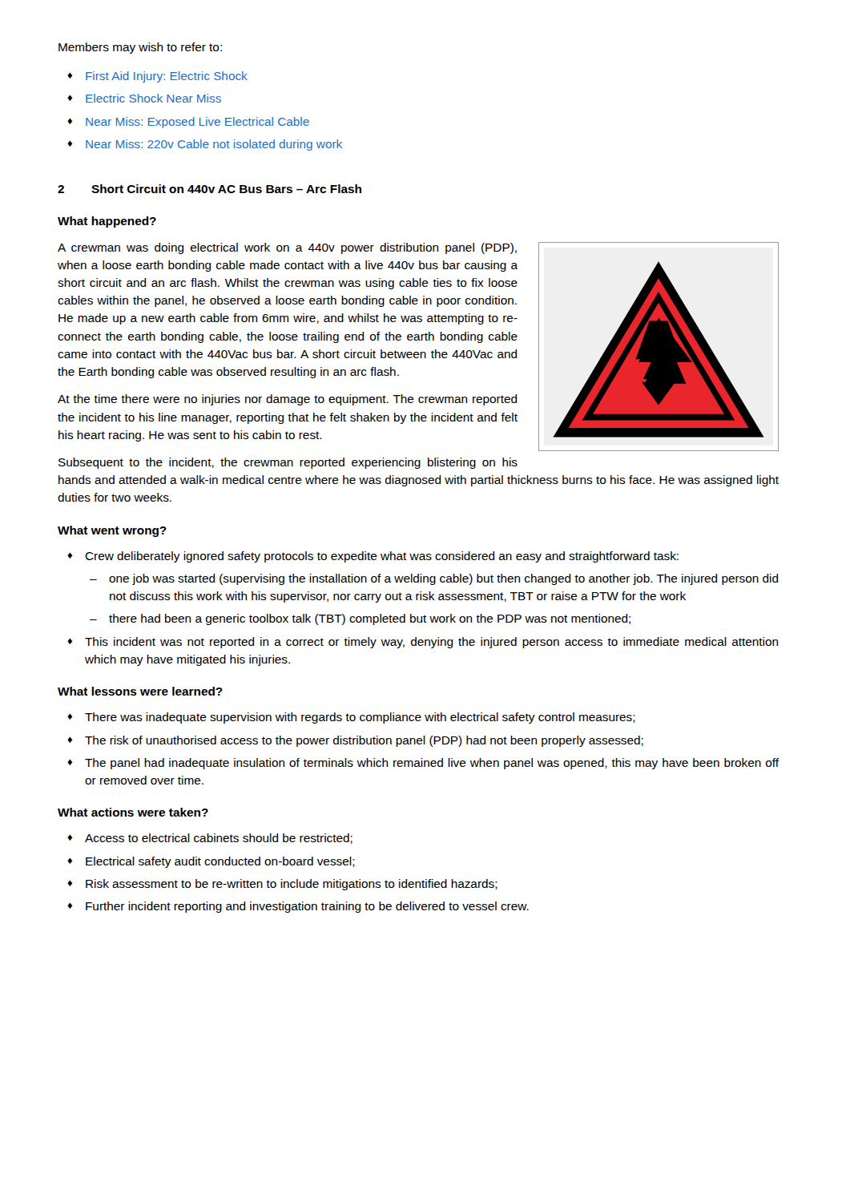Members may wish to refer to:
First Aid Injury: Electric Shock
Electric Shock Near Miss
Near Miss: Exposed Live Electrical Cable
Near Miss: 220v Cable not isolated during work
2 Short Circuit on 440v AC Bus Bars – Arc Flash
What happened?
A crewman was doing electrical work on a 440v power distribution panel (PDP), when a loose earth bonding cable made contact with a live 440v bus bar causing a short circuit and an arc flash. Whilst the crewman was using cable ties to fix loose cables within the panel, he observed a loose earth bonding cable in poor condition. He made up a new earth cable from 6mm wire, and whilst he was attempting to re-connect the earth bonding cable, the loose trailing end of the earth bonding cable came into contact with the 440Vac bus bar. A short circuit between the 440Vac and the Earth bonding cable was observed resulting in an arc flash.
At the time there were no injuries nor damage to equipment. The crewman reported the incident to his line manager, reporting that he felt shaken by the incident and felt his heart racing. He was sent to his cabin to rest.
Subsequent to the incident, the crewman reported experiencing blistering on his hands and attended a walk-in medical centre where he was diagnosed with partial thickness burns to his face. He was assigned light duties for two weeks.
What went wrong?
Crew deliberately ignored safety protocols to expedite what was considered an easy and straightforward task:
one job was started (supervising the installation of a welding cable) but then changed to another job. The injured person did not discuss this work with his supervisor, nor carry out a risk assessment, TBT or raise a PTW for the work
there had been a generic toolbox talk (TBT) completed but work on the PDP was not mentioned;
This incident was not reported in a correct or timely way, denying the injured person access to immediate medical attention which may have mitigated his injuries.
What lessons were learned?
There was inadequate supervision with regards to compliance with electrical safety control measures;
The risk of unauthorised access to the power distribution panel (PDP) had not been properly assessed;
The panel had inadequate insulation of terminals which remained live when panel was opened, this may have been broken off or removed over time.
What actions were taken?
Access to electrical cabinets should be restricted;
Electrical safety audit conducted on-board vessel;
Risk assessment to be re-written to include mitigations to identified hazards;
Further incident reporting and investigation training to be delivered to vessel crew.